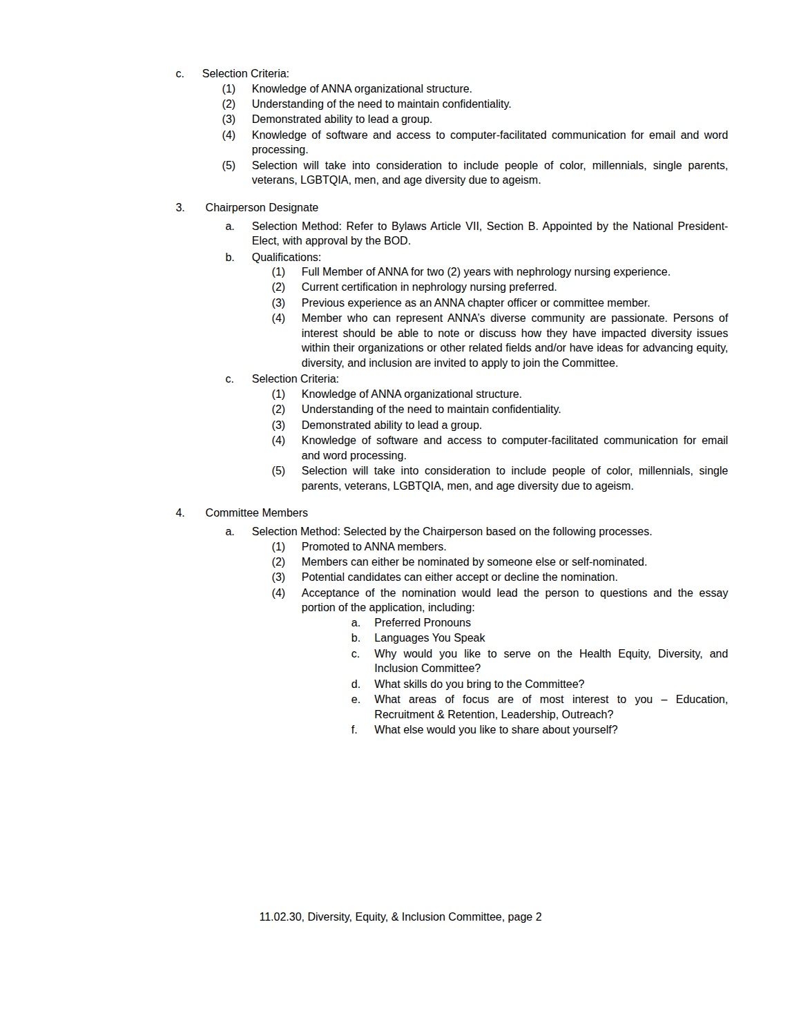c. Selection Criteria:
(1) Knowledge of ANNA organizational structure.
(2) Understanding of the need to maintain confidentiality.
(3) Demonstrated ability to lead a group.
(4) Knowledge of software and access to computer-facilitated communication for email and word processing.
(5) Selection will take into consideration to include people of color, millennials, single parents, veterans, LGBTQIA, men, and age diversity due to ageism.
3. Chairperson Designate
a. Selection Method: Refer to Bylaws Article VII, Section B. Appointed by the National President-Elect, with approval by the BOD.
b. Qualifications:
(1) Full Member of ANNA for two (2) years with nephrology nursing experience.
(2) Current certification in nephrology nursing preferred.
(3) Previous experience as an ANNA chapter officer or committee member.
(4) Member who can represent ANNA’s diverse community are passionate. Persons of interest should be able to note or discuss how they have impacted diversity issues within their organizations or other related fields and/or have ideas for advancing equity, diversity, and inclusion are invited to apply to join the Committee.
c. Selection Criteria:
(1) Knowledge of ANNA organizational structure.
(2) Understanding of the need to maintain confidentiality.
(3) Demonstrated ability to lead a group.
(4) Knowledge of software and access to computer-facilitated communication for email and word processing.
(5) Selection will take into consideration to include people of color, millennials, single parents, veterans, LGBTQIA, men, and age diversity due to ageism.
4. Committee Members
a. Selection Method: Selected by the Chairperson based on the following processes.
(1) Promoted to ANNA members.
(2) Members can either be nominated by someone else or self-nominated.
(3) Potential candidates can either accept or decline the nomination.
(4) Acceptance of the nomination would lead the person to questions and the essay portion of the application, including:
a. Preferred Pronouns
b. Languages You Speak
c. Why would you like to serve on the Health Equity, Diversity, and Inclusion Committee?
d. What skills do you bring to the Committee?
e. What areas of focus are of most interest to you – Education, Recruitment & Retention, Leadership, Outreach?
f. What else would you like to share about yourself?
11.02.30, Diversity, Equity, & Inclusion Committee, page 2